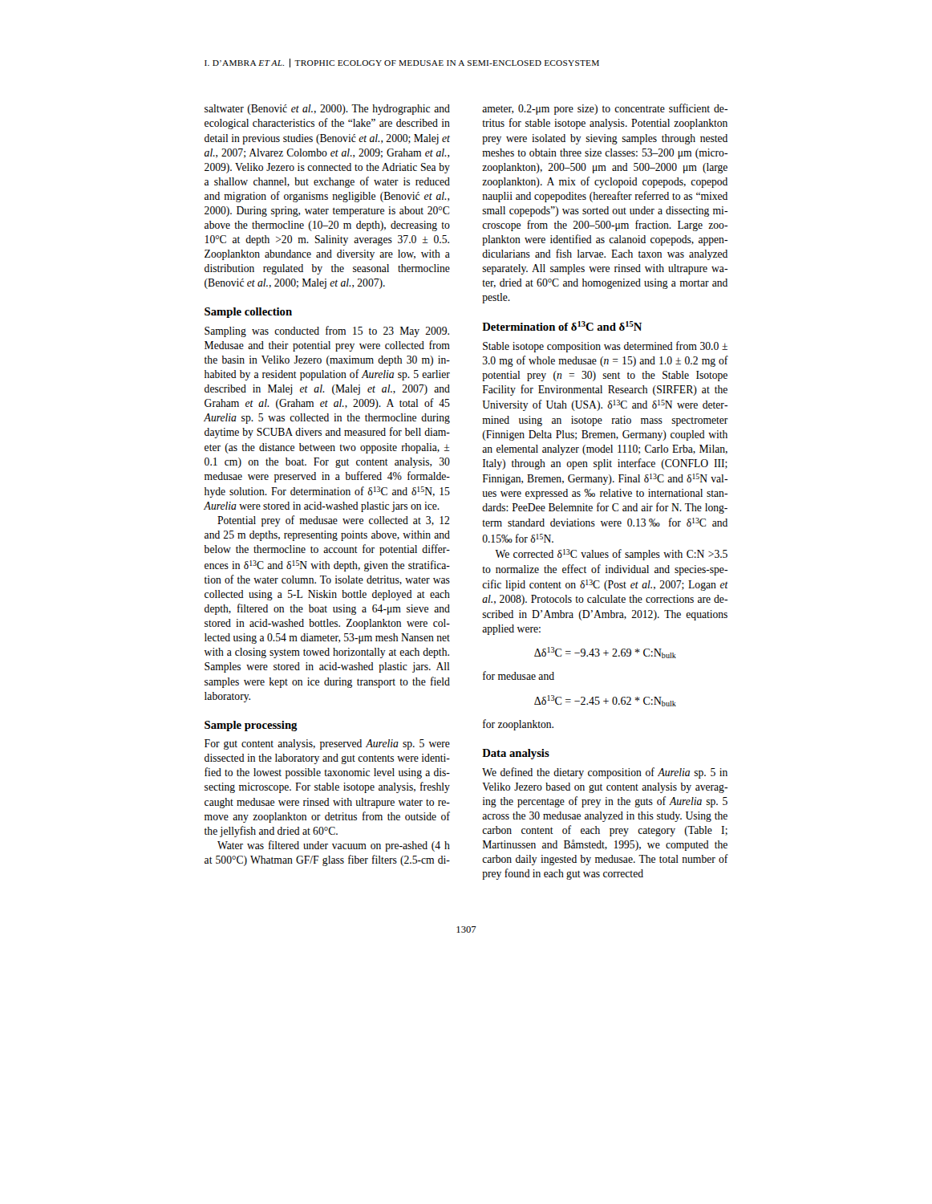I. D’Ambra et al. Trophic ecology of medusae in a semi-enclosed ecosystem
saltwater (Benović et al., 2000). The hydrographic and ecological characteristics of the “lake” are described in detail in previous studies (Benović et al., 2000; Malej et al., 2007; Alvarez Colombo et al., 2009; Graham et al., 2009). Veliko Jezero is connected to the Adriatic Sea by a shallow channel, but exchange of water is reduced and migration of organisms negligible (Benović et al., 2000). During spring, water temperature is about 20°C above the thermocline (10–20 m depth), decreasing to 10°C at depth >20 m. Salinity averages 37.0 ± 0.5. Zooplankton abundance and diversity are low, with a distribution regulated by the seasonal thermocline (Benović et al., 2000; Malej et al., 2007).
Sample collection
Sampling was conducted from 15 to 23 May 2009. Medusae and their potential prey were collected from the basin in Veliko Jezero (maximum depth 30 m) inhabited by a resident population of Aurelia sp. 5 earlier described in Malej et al. (Malej et al., 2007) and Graham et al. (Graham et al., 2009). A total of 45 Aurelia sp. 5 was collected in the thermocline during daytime by SCUBA divers and measured for bell diameter (as the distance between two opposite rhopalia, ± 0.1 cm) on the boat. For gut content analysis, 30 medusae were preserved in a buffered 4% formaldehyde solution. For determination of δ13 C and δ15 N, 15 Aurelia were stored in acid-washed plastic jars on ice.
Potential prey of medusae were collected at 3, 12 and 25 m depths, representing points above, within and below the thermocline to account for potential differences in δ13 C and δ15 N with depth, given the stratification of the water column. To isolate detritus, water was collected using a 5-L Niskin bottle deployed at each depth, filtered on the boat using a 64-μm sieve and stored in acid-washed bottles. Zooplankton were collected using a 0.54 m diameter, 53-μm mesh Nansen net with a closing system towed horizontally at each depth. Samples were stored in acid-washed plastic jars. All samples were kept on ice during transport to the field laboratory.
Sample processing
For gut content analysis, preserved Aurelia sp. 5 were dissected in the laboratory and gut contents were identified to the lowest possible taxonomic level using a dissecting microscope. For stable isotope analysis, freshly caught medusae were rinsed with ultrapure water to remove any zooplankton or detritus from the outside of the jellyfish and dried at 60°C.
Water was filtered under vacuum on pre-ashed (4 h at 500°C) Whatman GF/F glass fiber filters (2.5-cm diameter, 0.2-μm pore size) to concentrate sufficient detritus for stable isotope analysis. Potential zooplankton prey were isolated by sieving samples through nested meshes to obtain three size classes: 53–200 μm (microzooplankton), 200–500 μm and 500–2000 μm (large zooplankton). A mix of cyclopoid copepods, copepod nauplii and copepodites (hereafter referred to as “mixed small copepods”) was sorted out under a dissecting microscope from the 200–500-μm fraction. Large zooplankton were identified as calanoid copepods, appendicularians and fish larvae. Each taxon was analyzed separately. All samples were rinsed with ultrapure water, dried at 60°C and homogenized using a mortar and pestle.
Determination of δ13 C and δ15 N
Stable isotope composition was determined from 30.0 ± 3.0 mg of whole medusae (n = 15) and 1.0 ± 0.2 mg of potential prey (n = 30) sent to the Stable Isotope Facility for Environmental Research (SIRFER) at the University of Utah (USA). δ13 C and δ15 N were determined using an isotope ratio mass spectrometer (Finnigen Delta Plus; Bremen, Germany) coupled with an elemental analyzer (model 1110; Carlo Erba, Milan, Italy) through an open split interface (CONFLO III; Finnigan, Bremen, Germany). Final δ13 C and δ15 N values were expressed as ‰ relative to international standards: PeeDee Belemnite for C and air for N. The long-term standard deviations were 0.13‰ for δ13 C and 0.15‰ for δ15 N.
We corrected δ13 C values of samples with C:N >3.5 to normalize the effect of individual and species-specific lipid content on δ13 C (Post et al., 2007; Logan et al., 2008). Protocols to calculate the corrections are described in D’Ambra (D’Ambra, 2012). The equations applied were:
Δδ13 C = −9.43 + 2.69 * C:Nbulk
for medusae and
Δδ13 C = −2.45 + 0.62 * C:Nbulk
for zooplankton.
Data analysis
We defined the dietary composition of Aurelia sp. 5 in Veliko Jezero based on gut content analysis by averaging the percentage of prey in the guts of Aurelia sp. 5 across the 30 medusae analyzed in this study. Using the carbon content of each prey category (Table I; Martinussen and Båmstedt, 1995), we computed the carbon daily ingested by medusae. The total number of prey found in each gut was corrected
1307